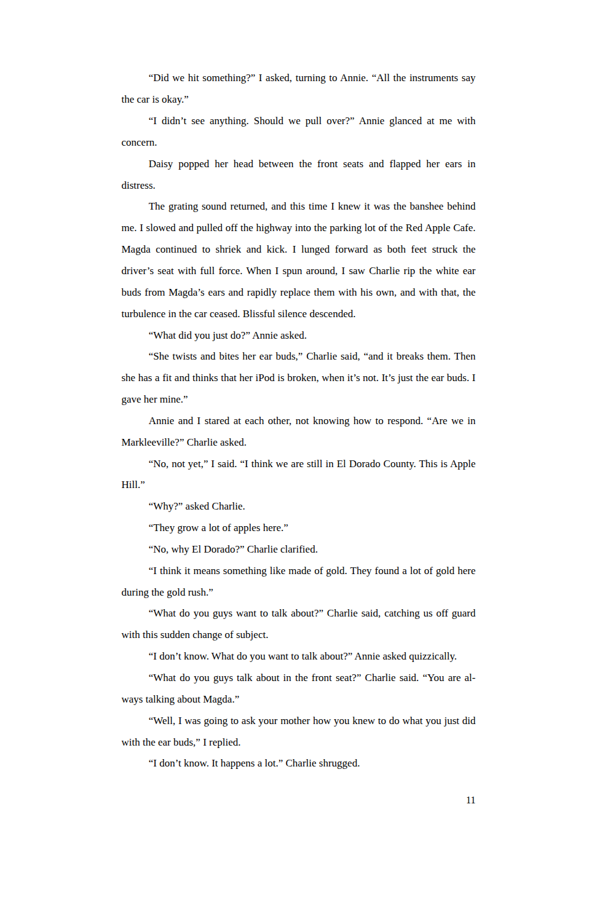“Did we hit something?” I asked, turning to Annie. “All the instruments say the car is okay.”
“I didn’t see anything. Should we pull over?” Annie glanced at me with concern.
Daisy popped her head between the front seats and flapped her ears in distress.
The grating sound returned, and this time I knew it was the banshee behind me. I slowed and pulled off the highway into the parking lot of the Red Apple Cafe. Magda continued to shriek and kick. I lunged forward as both feet struck the driver’s seat with full force. When I spun around, I saw Charlie rip the white ear buds from Magda’s ears and rapidly replace them with his own, and with that, the turbulence in the car ceased. Blissful silence descended.
“What did you just do?” Annie asked.
“She twists and bites her ear buds,” Charlie said, “and it breaks them. Then she has a fit and thinks that her iPod is broken, when it’s not. It’s just the ear buds. I gave her mine.”
Annie and I stared at each other, not knowing how to respond. “Are we in Markleeville?” Charlie asked.
“No, not yet,” I said. “I think we are still in El Dorado County. This is Apple Hill.”
“Why?” asked Charlie.
“They grow a lot of apples here.”
“No, why El Dorado?” Charlie clarified.
“I think it means something like made of gold. They found a lot of gold here during the gold rush.”
“What do you guys want to talk about?” Charlie said, catching us off guard with this sudden change of subject.
“I don’t know. What do you want to talk about?” Annie asked quizzically.
“What do you guys talk about in the front seat?” Charlie said. “You are always talking about Magda.”
“Well, I was going to ask your mother how you knew to do what you just did with the ear buds,” I replied.
“I don’t know. It happens a lot.” Charlie shrugged.
11